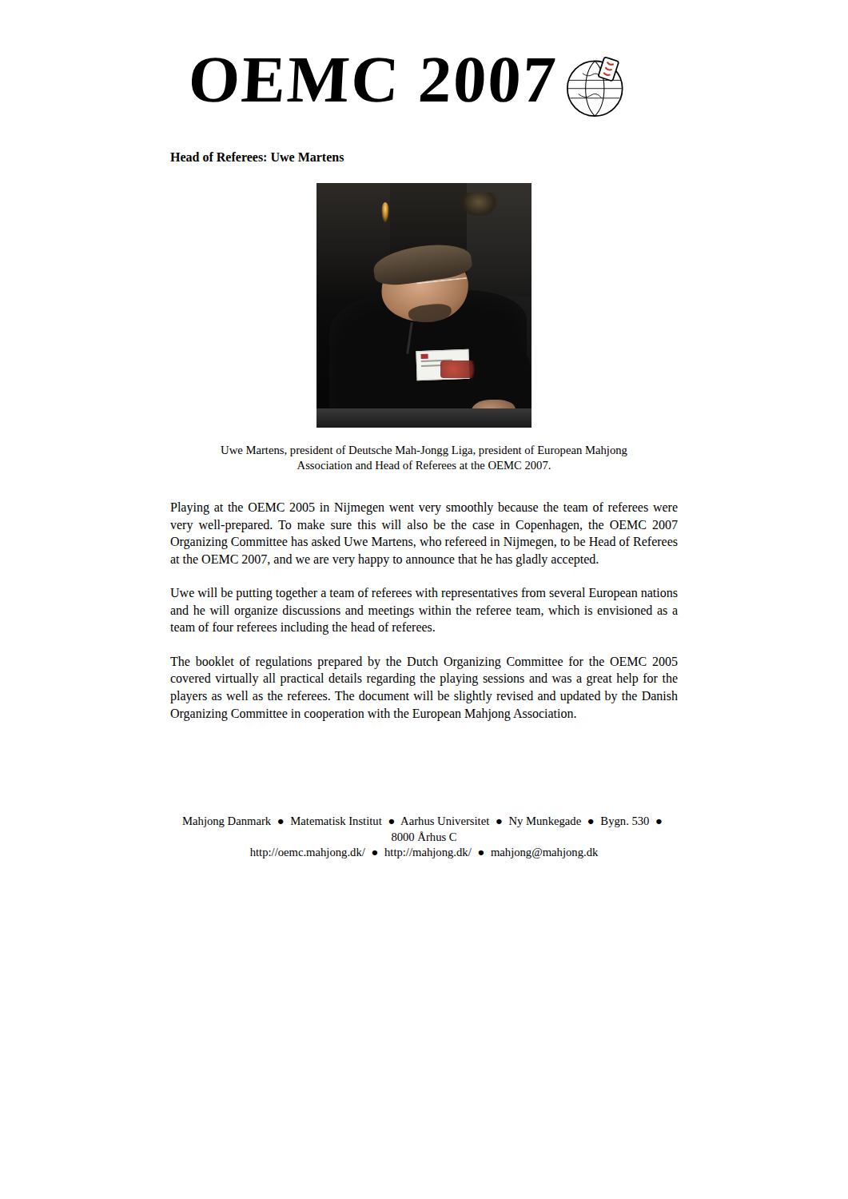OEMC 2007
Head of Referees: Uwe Martens
Uwe Martens, president of Deutsche Mah-Jongg Liga, president of European Mahjong Association and Head of Referees at the OEMC 2007.
Playing at the OEMC 2005 in Nijmegen went very smoothly because the team of referees were very well-prepared. To make sure this will also be the case in Copenhagen, the OEMC 2007 Organizing Committee has asked Uwe Martens, who refereed in Nijmegen, to be Head of Referees at the OEMC 2007, and we are very happy to announce that he has gladly accepted.
Uwe will be putting together a team of referees with representatives from several European nations and he will organize discussions and meetings within the referee team, which is envisioned as a team of four referees including the head of referees.
The booklet of regulations prepared by the Dutch Organizing Committee for the OEMC 2005 covered virtually all practical details regarding the playing sessions and was a great help for the players as well as the referees. The document will be slightly revised and updated by the Danish Organizing Committee in cooperation with the European Mahjong Association.
Mahjong Danmark ● Matematisk Institut ● Aarhus Universitet ● Ny Munkegade ● Bygn. 530 ● 8000 Århus C
http://oemc.mahjong.dk/ ● http://mahjong.dk/ ● mahjong@mahjong.dk